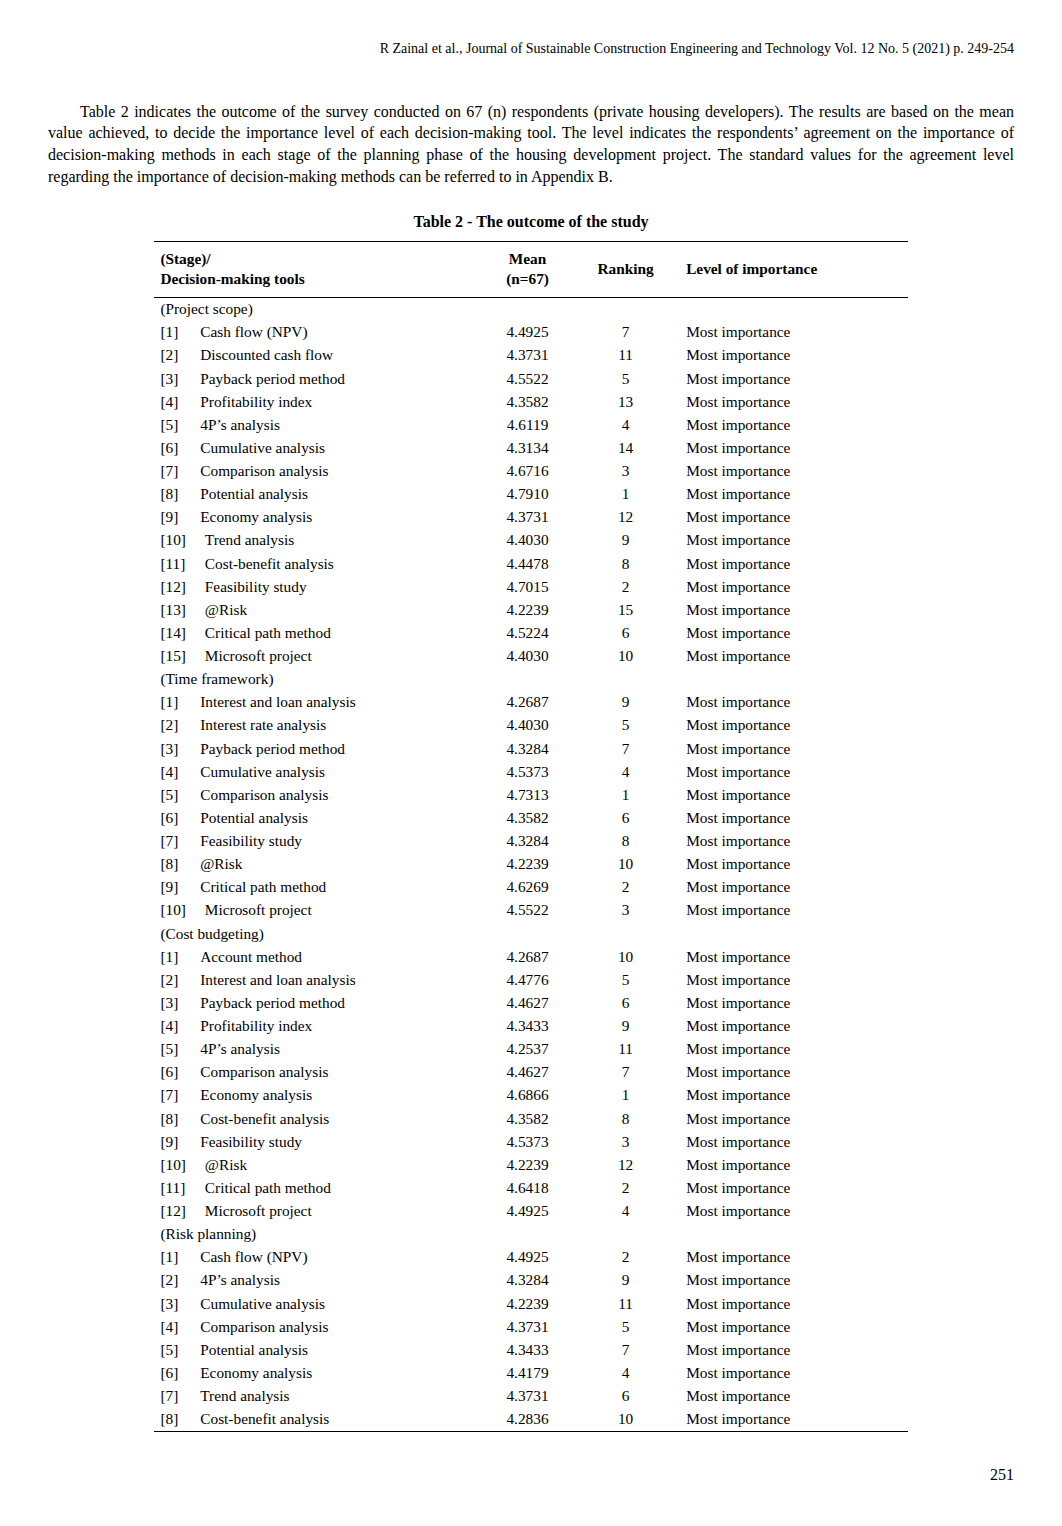R Zainal et al., Journal of Sustainable Construction Engineering and Technology Vol. 12 No. 5 (2021) p. 249-254
Table 2 indicates the outcome of the survey conducted on 67 (n) respondents (private housing developers). The results are based on the mean value achieved, to decide the importance level of each decision-making tool. The level indicates the respondents’ agreement on the importance of decision-making methods in each stage of the planning phase of the housing development project. The standard values for the agreement level regarding the importance of decision-making methods can be referred to in Appendix B.
Table 2 - The outcome of the study
| (Stage)/ Decision-making tools | Mean (n=67) | Ranking | Level of importance |
| --- | --- | --- | --- |
| (Project scope) |
| [1] Cash flow (NPV) | 4.4925 | 7 | Most importance |
| [2] Discounted cash flow | 4.3731 | 11 | Most importance |
| [3] Payback period method | 4.5522 | 5 | Most importance |
| [4] Profitability index | 4.3582 | 13 | Most importance |
| [5] 4P’s analysis | 4.6119 | 4 | Most importance |
| [6] Cumulative analysis | 4.3134 | 14 | Most importance |
| [7] Comparison analysis | 4.6716 | 3 | Most importance |
| [8] Potential analysis | 4.7910 | 1 | Most importance |
| [9] Economy analysis | 4.3731 | 12 | Most importance |
| [10] Trend analysis | 4.4030 | 9 | Most importance |
| [11] Cost-benefit analysis | 4.4478 | 8 | Most importance |
| [12] Feasibility study | 4.7015 | 2 | Most importance |
| [13] @Risk | 4.2239 | 15 | Most importance |
| [14] Critical path method | 4.5224 | 6 | Most importance |
| [15] Microsoft project | 4.4030 | 10 | Most importance |
| (Time framework) |
| [1] Interest and loan analysis | 4.2687 | 9 | Most importance |
| [2] Interest rate analysis | 4.4030 | 5 | Most importance |
| [3] Payback period method | 4.3284 | 7 | Most importance |
| [4] Cumulative analysis | 4.5373 | 4 | Most importance |
| [5] Comparison analysis | 4.7313 | 1 | Most importance |
| [6] Potential analysis | 4.3582 | 6 | Most importance |
| [7] Feasibility study | 4.3284 | 8 | Most importance |
| [8] @Risk | 4.2239 | 10 | Most importance |
| [9] Critical path method | 4.6269 | 2 | Most importance |
| [10] Microsoft project | 4.5522 | 3 | Most importance |
| (Cost budgeting) |
| [1] Account method | 4.2687 | 10 | Most importance |
| [2] Interest and loan analysis | 4.4776 | 5 | Most importance |
| [3] Payback period method | 4.4627 | 6 | Most importance |
| [4] Profitability index | 4.3433 | 9 | Most importance |
| [5] 4P’s analysis | 4.2537 | 11 | Most importance |
| [6] Comparison analysis | 4.4627 | 7 | Most importance |
| [7] Economy analysis | 4.6866 | 1 | Most importance |
| [8] Cost-benefit analysis | 4.3582 | 8 | Most importance |
| [9] Feasibility study | 4.5373 | 3 | Most importance |
| [10] @Risk | 4.2239 | 12 | Most importance |
| [11] Critical path method | 4.6418 | 2 | Most importance |
| [12] Microsoft project | 4.4925 | 4 | Most importance |
| (Risk planning) |
| [1] Cash flow (NPV) | 4.4925 | 2 | Most importance |
| [2] 4P’s analysis | 4.3284 | 9 | Most importance |
| [3] Cumulative analysis | 4.2239 | 11 | Most importance |
| [4] Comparison analysis | 4.3731 | 5 | Most importance |
| [5] Potential analysis | 4.3433 | 7 | Most importance |
| [6] Economy analysis | 4.4179 | 4 | Most importance |
| [7] Trend analysis | 4.3731 | 6 | Most importance |
| [8] Cost-benefit analysis | 4.2836 | 10 | Most importance |
251